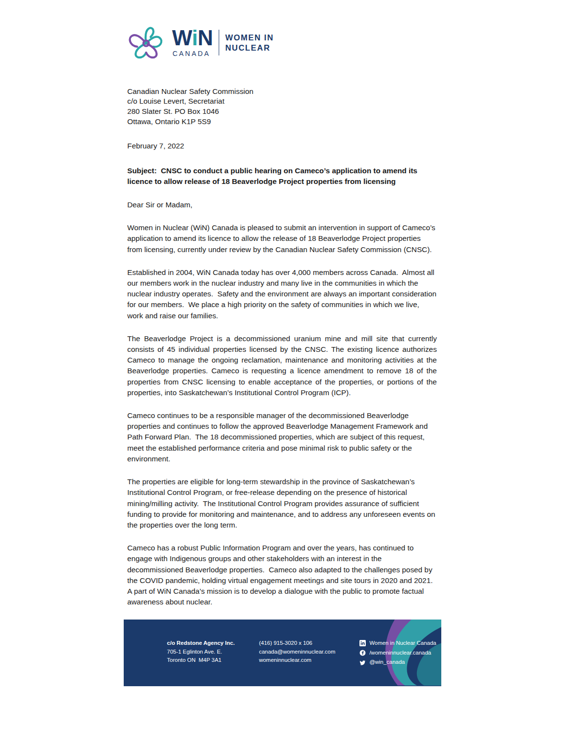Wi N
CANADA
WOMEN IN
NUCLEAR
Canadian Nuclear Safety Commission
c/o Louise Levert, Secretariat
280 Slater St. PO Box 1046
Ottawa, Ontario K1P 5S9
February 7, 2022
Subject: CNSC to conduct a public hearing on Cameco’s application to amend its licence to allow release of 18 Beaverlodge Project properties from licensing
Dear Sir or Madam,
Women in Nuclear (WiN) Canada is pleased to submit an intervention in support of Cameco’s application to amend its licence to allow the release of 18 Beaverlodge Project properties from licensing, currently under review by the Canadian Nuclear Safety Commission (CNSC).
Established in 2004, WiN Canada today has over 4,000 members across Canada. Almost all our members work in the nuclear industry and many live in the communities in which the nuclear industry operates. Safety and the environment are always an important consideration for our members. We place a high priority on the safety of communities in which we live, work and raise our families.
The Beaverlodge Project is a decommissioned uranium mine and mill site that currently consists of 45 individual properties licensed by the CNSC. The existing licence authorizes Cameco to manage the ongoing reclamation, maintenance and monitoring activities at the Beaverlodge properties. Cameco is requesting a licence amendment to remove 18 of the properties from CNSC licensing to enable acceptance of the properties, or portions of the properties, into Saskatchewan’s Institutional Control Program (ICP).
Cameco continues to be a responsible manager of the decommissioned Beaverlodge properties and continues to follow the approved Beaverlodge Management Framework and Path Forward Plan. The 18 decommissioned properties, which are subject of this request, meet the established performance criteria and pose minimal risk to public safety or the environment.
The properties are eligible for long-term stewardship in the province of Saskatchewan’s Institutional Control Program, or free-release depending on the presence of historical mining/milling activity. The Institutional Control Program provides assurance of sufficient funding to provide for monitoring and maintenance, and to address any unforeseen events on the properties over the long term.
Cameco has a robust Public Information Program and over the years, has continued to engage with Indigenous groups and other stakeholders with an interest in the decommissioned Beaverlodge properties. Cameco also adapted to the challenges posed by the COVID pandemic, holding virtual engagement meetings and site tours in 2020 and 2021. A part of WiN Canada’s mission is to develop a dialogue with the public to promote factual awareness about nuclear.
c/o Redstone Agency Inc.
705-1 Eglinton Ave. E.
Toronto ON M4P 3A1
(416) 915-3020 x 106
canada@womeninnuclear.com
womeninnuclear.com
Women in Nuclear Canada
/womeninnuclear.canada
@win_canada